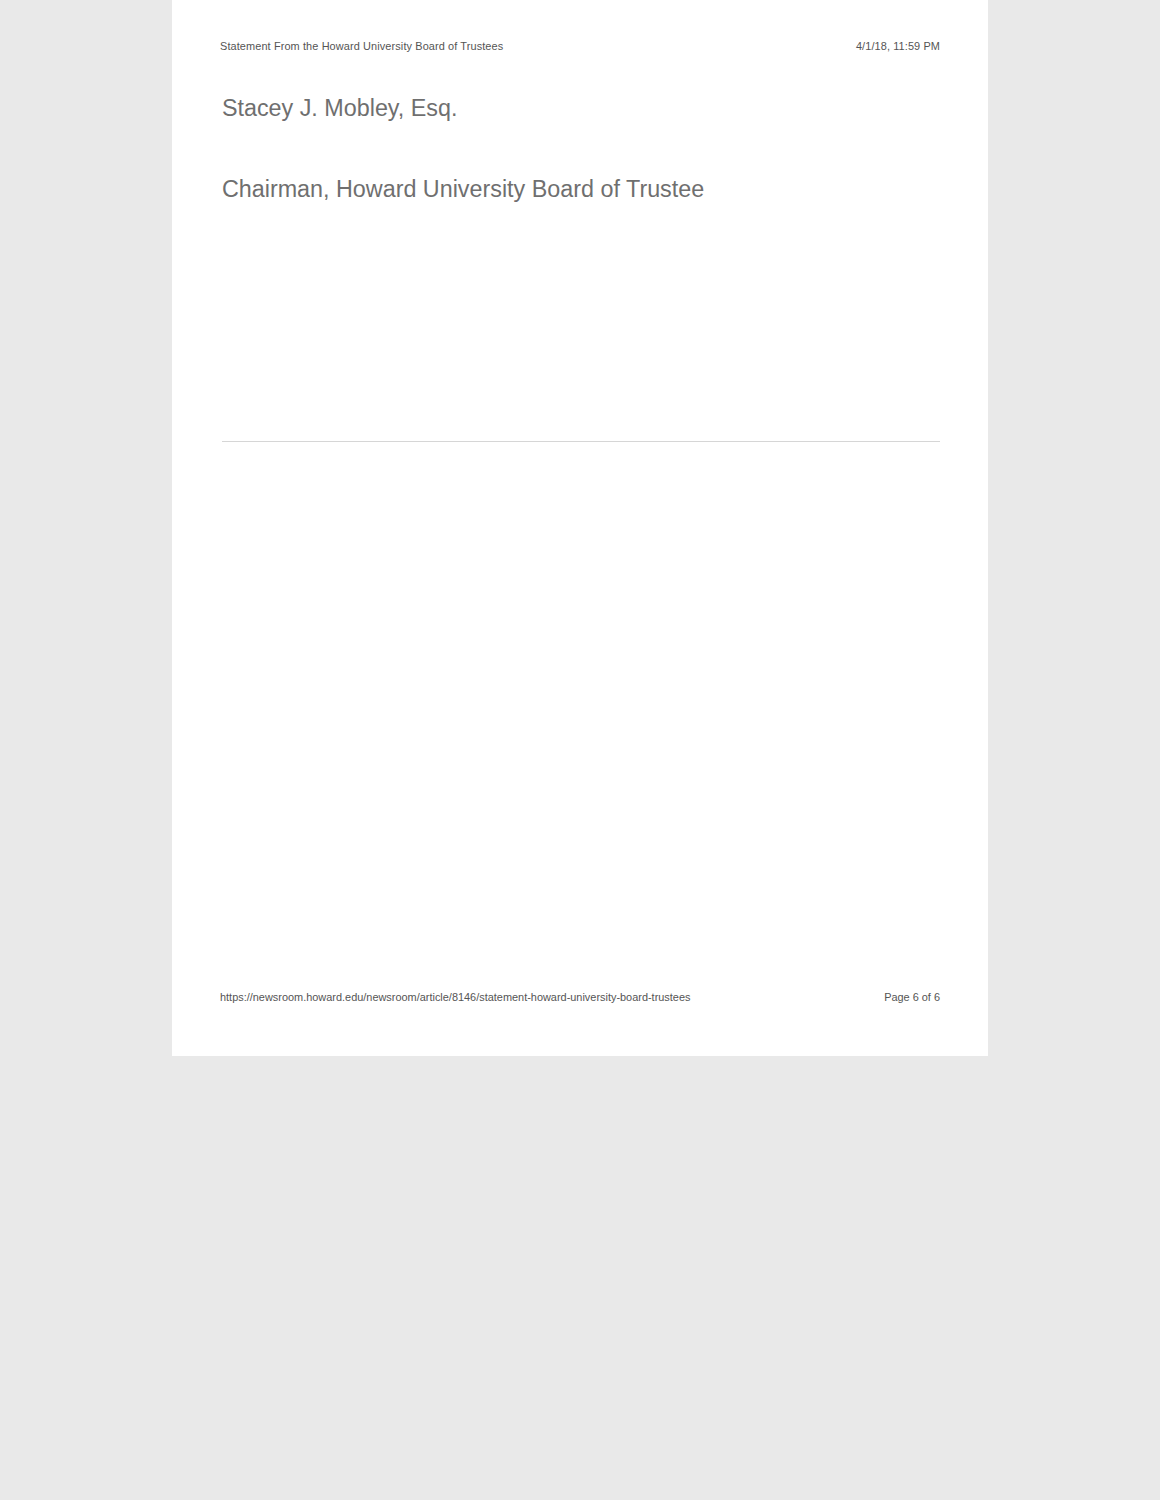Statement From the Howard University Board of Trustees 4/1/18, 11:59 PM
Stacey J. Mobley, Esq.
Chairman, Howard University Board of Trustee
https://newsroom.howard.edu/newsroom/article/8146/statement-howard-university-board-trustees Page 6 of 6